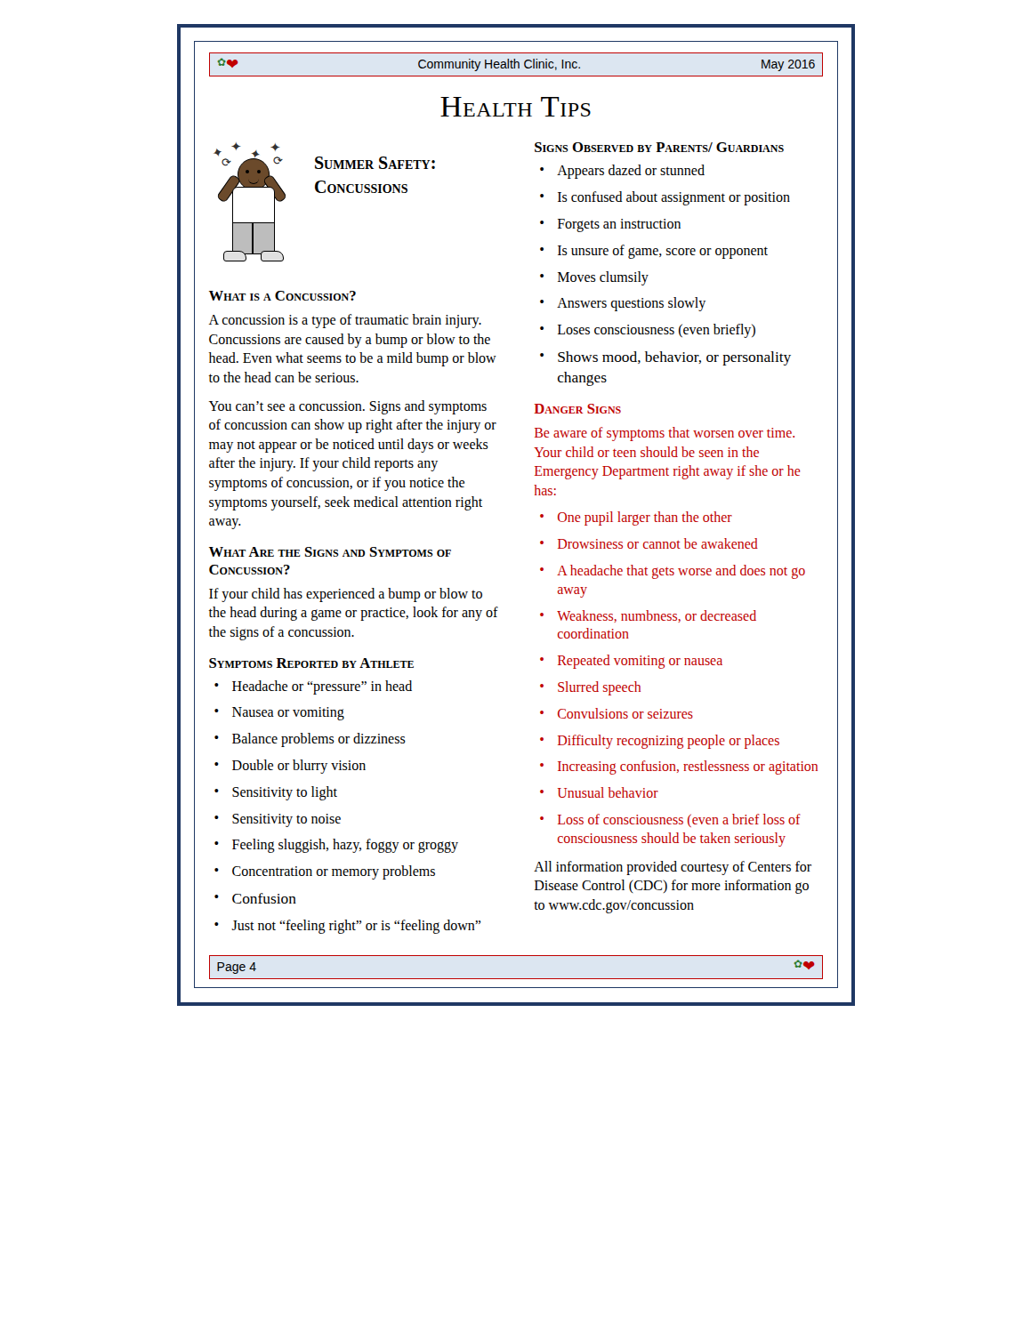✿❤
Community Health Clinic, Inc.
May 2016
Health Tips
✦ ✦ ✦ ✦
⟳
⟳
Summer Safety:
Concussions
What is a Concussion?
A concussion is a type of traumatic brain injury. Concussions are caused by a bump or blow to the head. Even what seems to be a mild bump or blow to the head can be serious.
You can’t see a concussion. Signs and symptoms of concussion can show up right after the injury or may not appear or be noticed until days or weeks after the injury. If your child reports any symptoms of concussion, or if you notice the symptoms yourself, seek medical attention right away.
What Are the Signs and Symptoms of Concussion?
If your child has experienced a bump or blow to the head during a game or practice, look for any of the signs of a concussion.
Symptoms Reported by Athlete
Headache or “pressure” in head
Nausea or vomiting
Balance problems or dizziness
Double or blurry vision
Sensitivity to light
Sensitivity to noise
Feeling sluggish, hazy, foggy or groggy
Concentration or memory problems
Confusion
Just not “feeling right” or is “feeling down”
Signs Observed by Parents/ Guardians
Appears dazed or stunned
Is confused about assignment or position
Forgets an instruction
Is unsure of game, score or opponent
Moves clumsily
Answers questions slowly
Loses consciousness (even briefly)
Shows mood, behavior, or personality changes
Danger Signs
Be aware of symptoms that worsen over time. Your child or teen should be seen in the Emergency Department right away if she or he has:
One pupil larger than the other
Drowsiness or cannot be awakened
A headache that gets worse and does not go away
Weakness, numbness, or decreased coordination
Repeated vomiting or nausea
Slurred speech
Convulsions or seizures
Difficulty recognizing people or places
Increasing confusion, restlessness or agitation
Unusual behavior
Loss of consciousness (even a brief loss of consciousness should be taken seriously
All information provided courtesy of Centers for Disease Control (CDC) for more information go to www.cdc.gov/concussion
Page 4
✿❤